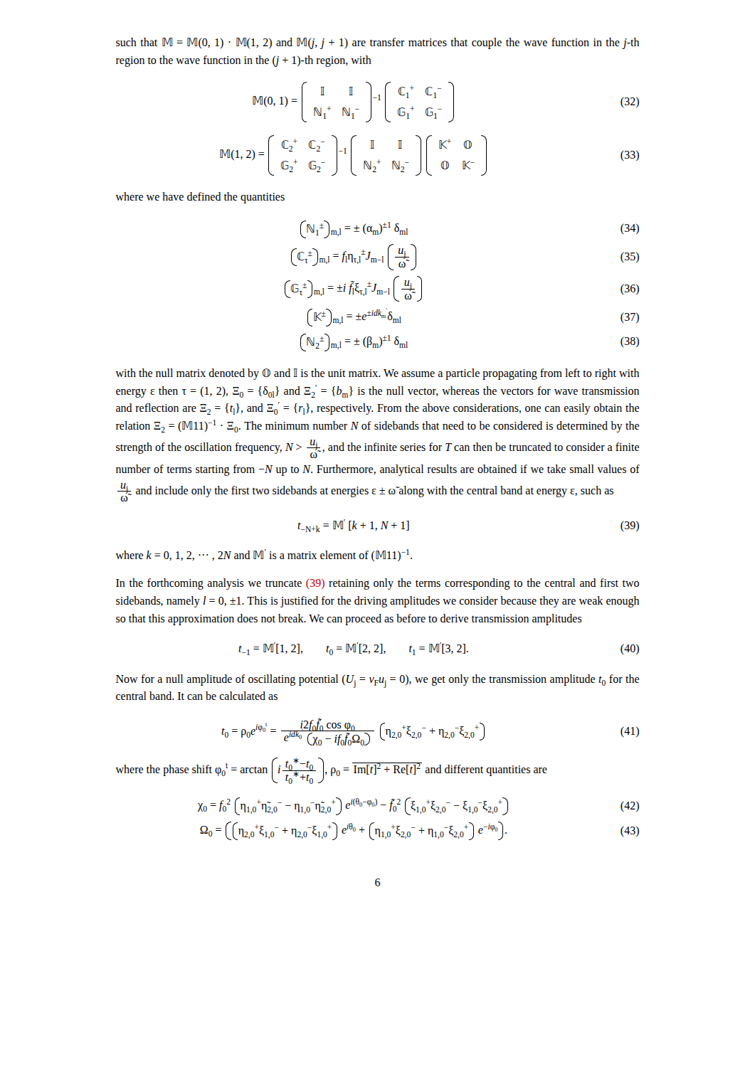such that 𝕄 = 𝕄(0, 1) · 𝕄(1, 2) and 𝕄(j, j + 1) are transfer matrices that couple the wave function in the j-th region to the wave function in the (j + 1)-th region, with
𝕄(0, 1) =
| 𝕀 | 𝕀 |
| ℕ 1 + | ℕ 1 − |
−1
| ℂ 1 + | ℂ 1 − |
| 𝔾 1 + | 𝔾 1 − |
(32)
𝕄(1, 2) =
| ℂ 2 + | ℂ 2 − |
| 𝔾 2 + | 𝔾 2 − |
−1
| 𝕀 | 𝕀 |
| ℕ 2 + | ℕ 2 − |
| 𝕂 + | 𝕆 |
| 𝕆 | 𝕂 − |
(33)
where we have defined the quantities
ℕ1±m,l = ± (αm)±1 δml
(34)
ℂτ±m,l = flητ,l±Jm−l uj ω̃
(35)
𝔾τ±m,l = ±i f̃lξτ,l±Jm−l uj ω̃
(36)
𝕂±m,l = ±e±idkm′δml
(37)
ℕ2±m,l = ± (βm)±1 δml
(38)
with the null matrix denoted by 𝕆 and 𝕀 is the unit matrix. We assume a particle propagating from left to right with energy ε then τ = (1, 2), Ξ0 = {δ0l} and Ξ2′ = {bm} is the null vector, whereas the vectors for wave transmission and reflection are Ξ2 = {tl}, and Ξ0′ = {rl}, respectively. From the above considerations, one can easily obtain the relation Ξ2 = (𝕄11)−1 · Ξ0. The minimum number N of sidebands that need to be considered is determined by the strength of the oscillation frequency, N > uj ω̃, and the infinite series for T can then be truncated to consider a finite number of terms starting from −N up to N. Furthermore, analytical results are obtained if we take small values of uj ω̃ and include only the first two sidebands at energies ε ± ω̃ along with the central band at energy ε, such as
t−N+k = 𝕄′ [k + 1, N + 1]
(39)
where k = 0, 1, 2, ··· , 2N and 𝕄′ is a matrix element of (𝕄11)−1.
In the forthcoming analysis we truncate (39) retaining only the terms corresponding to the central and first two sidebands, namely l = 0, ±1. This is justified for the driving amplitudes we consider because they are weak enough so that this approximation does not break. We can proceed as before to derive transmission amplitudes
t−1 = 𝕄′[1, 2], t0 = 𝕄′[2, 2], t1 = 𝕄′[3, 2].
(40)
Now for a null amplitude of oscillating potential (Uj = vFuj = 0), we get only the transmission amplitude t0 for the central band. It can be calculated as
t0 = ρ0eiφ0t = i2f0f̃0 cos φ0 eidk0′ χ0 − if0f̃0Ω0 η2,0+ξ2,0− + η2,0−ξ2,0+
(41)
where the phase shift φ0t = arctan it0∗−t0 t0∗+t0, ρ0 = Im[t]2 + Re[t]2 and different quantities are
χ0 = f02 η1,0+η̃2,0− − η1,0−η̃2,0+ ei(θ0−φ0) − f̃02 ξ1,0+ξ2,0− − ξ1,0−ξ2,0+
(42)
Ω0 = η2,0+ξ1,0− + η2,0−ξ1,0+ eiθ0 + η1,0+ξ2,0− + η1,0−ξ2,0+ e−iφ0 .
(43)
6